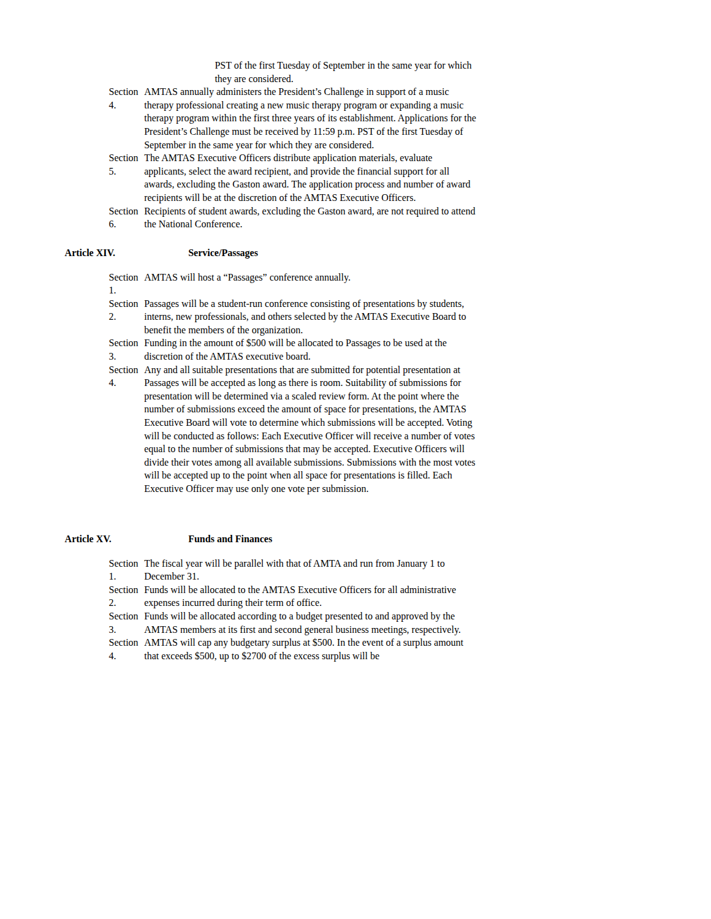PST of the first Tuesday of September in the same year for which they are considered.
Section 4.
AMTAS annually administers the President’s Challenge in support of a music therapy professional creating a new music therapy program or expanding a music therapy program within the first three years of its establishment. Applications for the President’s Challenge must be received by 11:59 p.m. PST of the first Tuesday of September in the same year for which they are considered.
Section 5.
The AMTAS Executive Officers distribute application materials, evaluate applicants, select the award recipient, and provide the financial support for all awards, excluding the Gaston award. The application process and number of award recipients will be at the discretion of the AMTAS Executive Officers.
Section 6.
Recipients of student awards, excluding the Gaston award, are not required to attend the National Conference.
Article XIV.
Service/Passages
Section 1.
AMTAS will host a “Passages” conference annually.
Section 2.
Passages will be a student-run conference consisting of presentations by students, interns, new professionals, and others selected by the AMTAS Executive Board to benefit the members of the organization.
Section 3.
Funding in the amount of $500 will be allocated to Passages to be used at the discretion of the AMTAS executive board.
Section 4.
Any and all suitable presentations that are submitted for potential presentation at Passages will be accepted as long as there is room. Suitability of submissions for presentation will be determined via a scaled review form. At the point where the number of submissions exceed the amount of space for presentations, the AMTAS Executive Board will vote to determine which submissions will be accepted. Voting will be conducted as follows: Each Executive Officer will receive a number of votes equal to the number of submissions that may be accepted. Executive Officers will divide their votes among all available submissions. Submissions with the most votes will be accepted up to the point when all space for presentations is filled. Each Executive Officer may use only one vote per submission.
Article XV.
Funds and Finances
Section 1.
The fiscal year will be parallel with that of AMTA and run from January 1 to December 31.
Section 2.
Funds will be allocated to the AMTAS Executive Officers for all administrative expenses incurred during their term of office.
Section 3.
Funds will be allocated according to a budget presented to and approved by the AMTAS members at its first and second general business meetings, respectively.
Section 4.
AMTAS will cap any budgetary surplus at $500. In the event of a surplus amount that exceeds $500, up to $2700 of the excess surplus will be